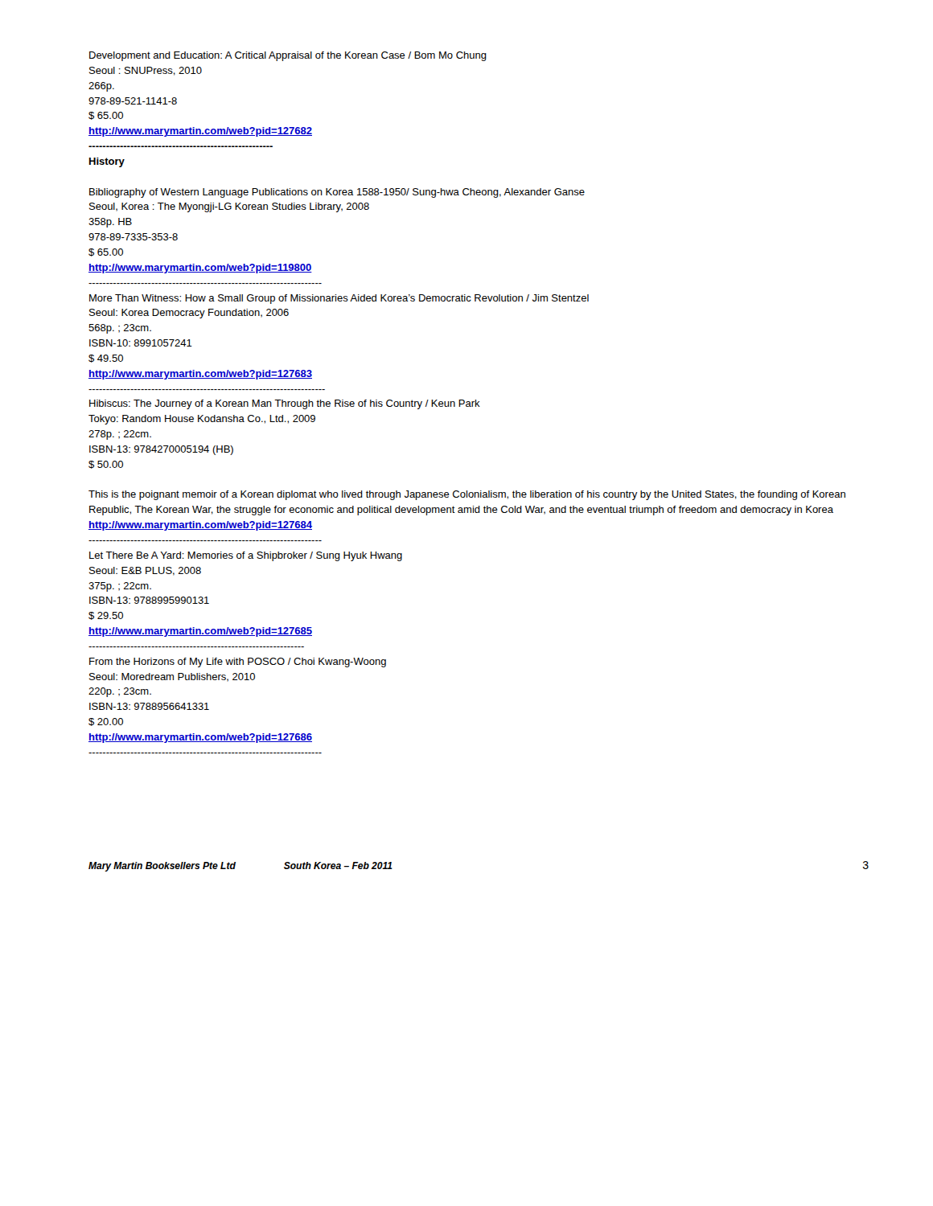Development and Education: A Critical Appraisal of the Korean Case / Bom Mo Chung
Seoul : SNUPress, 2010
266p.
978-89-521-1141-8
$ 65.00
http://www.marymartin.com/web?pid=127682
-----------------------------------------------------
History
Bibliography of Western Language Publications on Korea 1588-1950/ Sung-hwa Cheong, Alexander Ganse
Seoul, Korea : The Myongji-LG Korean Studies Library, 2008
358p. HB
978-89-7335-353-8
$ 65.00
http://www.marymartin.com/web?pid=119800
-------------------------------------------------------------------
More Than Witness: How a Small Group of Missionaries Aided Korea’s Democratic Revolution / Jim Stentzel
Seoul: Korea Democracy Foundation, 2006
568p. ; 23cm.
ISBN-10: 8991057241
$ 49.50
http://www.marymartin.com/web?pid=127683
--------------------------------------------------------------------
Hibiscus: The Journey of a Korean Man Through the Rise of his Country / Keun Park
Tokyo: Random House Kodansha Co., Ltd., 2009
278p. ; 22cm.
ISBN-13: 9784270005194 (HB)
$ 50.00
This is the poignant memoir of a Korean diplomat who lived through Japanese Colonialism, the liberation of his country by the United States, the founding of Korean Republic, The Korean War, the struggle for economic and political development amid the Cold War, and the eventual triumph of freedom and democracy in Korea
http://www.marymartin.com/web?pid=127684
-------------------------------------------------------------------
Let There Be A Yard: Memories of a Shipbroker / Sung Hyuk Hwang
Seoul: E&B PLUS, 2008
375p. ; 22cm.
ISBN-13: 9788995990131
$ 29.50
http://www.marymartin.com/web?pid=127685
--------------------------------------------------------------
From the Horizons of My Life with POSCO / Choi Kwang-Woong
Seoul: Moredream Publishers, 2010
220p. ; 23cm.
ISBN-13: 9788956641331
$ 20.00
http://www.marymartin.com/web?pid=127686
-------------------------------------------------------------------
Mary Martin Booksellers Pte Ltd South Korea – Feb 2011 3